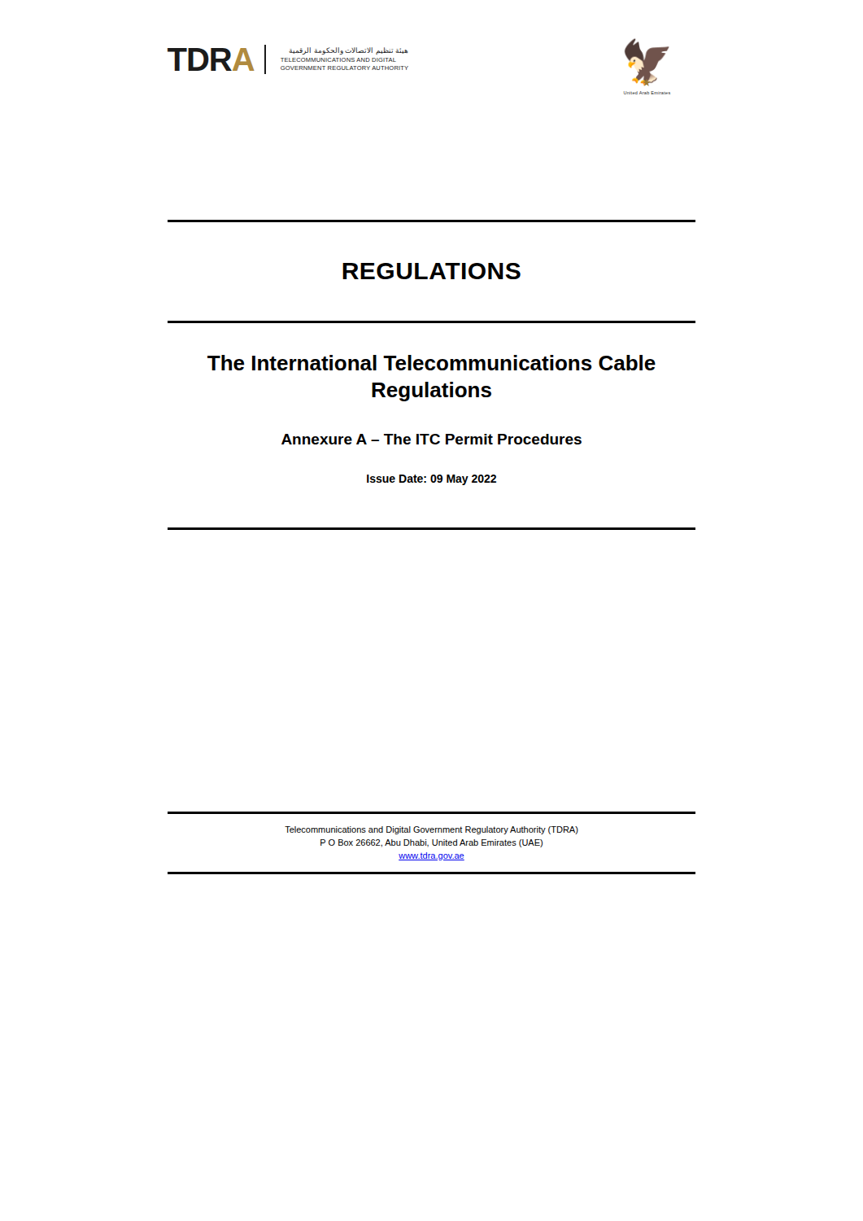TDRA
هيئة تنظيم الاتصالات والحكومة الرقمية TELECOMMUNICATIONS AND DIGITAL GOVERNMENT REGULATORY AUTHORITY
🦅
★
United Arab Emirates
REGULATIONS
The International Telecommunications Cable Regulations
Annexure A – The ITC Permit Procedures
Issue Date: 09 May 2022
Telecommunications and Digital Government Regulatory Authority (TDRA)
P O Box 26662, Abu Dhabi, United Arab Emirates (UAE)
www.tdra.gov.ae